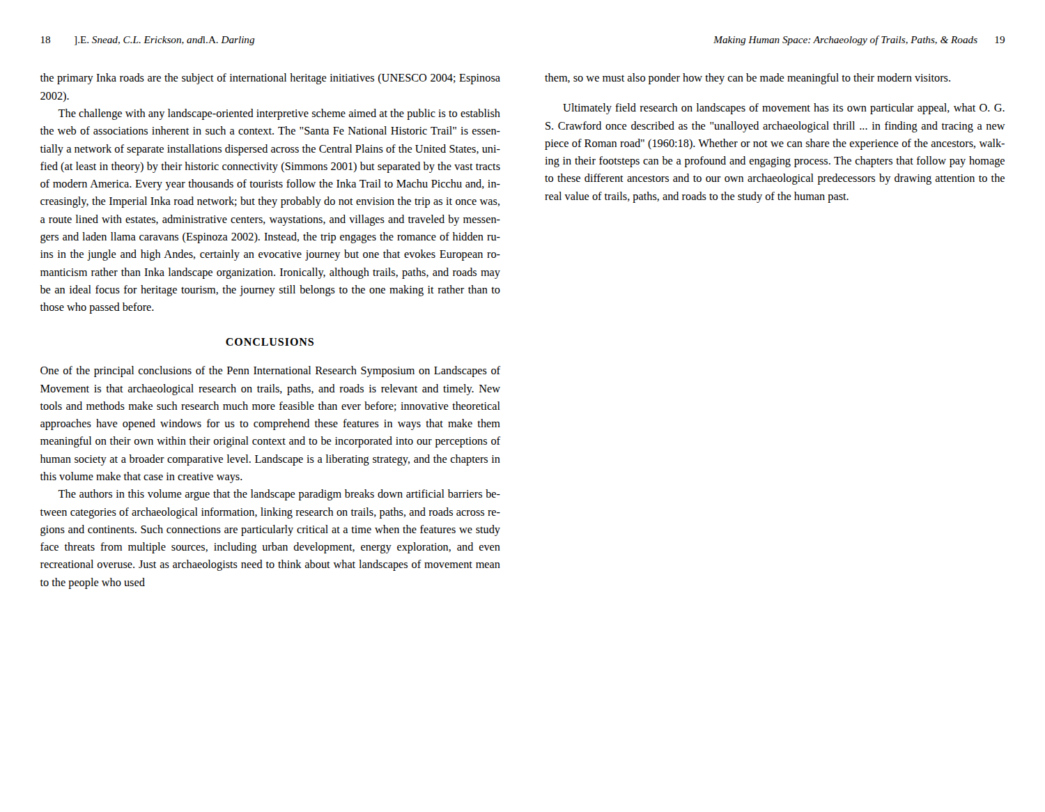18 ].E. Snead, C.L. Erickson, andl.A. Darling
the primary Inka roads are the subject of international heritage initiatives (UNESCO 2004; Espinosa 2002).
The challenge with any landscape-oriented interpretive scheme aimed at the public is to establish the web of associations inherent in such a context. The "Santa Fe National Historic Trail" is essentially a network of separate installations dispersed across the Central Plains of the United States, unified (at least in theory) by their historic connectivity (Simmons 2001) but separated by the vast tracts of modern America. Every year thousands of tourists follow the Inka Trail to Machu Picchu and, increasingly, the Imperial Inka road network; but they probably do not envision the trip as it once was, a route lined with estates, administrative centers, waystations, and villages and traveled by messengers and laden llama caravans (Espinoza 2002). Instead, the trip engages the romance of hidden ruins in the jungle and high Andes, certainly an evocative journey but one that evokes European romanticism rather than Inka landscape organization. Ironically, although trails, paths, and roads may be an ideal focus for heritage tourism, the journey still belongs to the one making it rather than to those who passed before.
CONCLUSIONS
One of the principal conclusions of the Penn International Research Symposium on Landscapes of Movement is that archaeological research on trails, paths, and roads is relevant and timely. New tools and methods make such research much more feasible than ever before; innovative theoretical approaches have opened windows for us to comprehend these features in ways that make them meaningful on their own within their original context and to be incorporated into our perceptions of human society at a broader comparative level. Landscape is a liberating strategy, and the chapters in this volume make that case in creative ways.
The authors in this volume argue that the landscape paradigm breaks down artificial barriers between categories of archaeological information, linking research on trails, paths, and roads across regions and continents. Such connections are particularly critical at a time when the features we study face threats from multiple sources, including urban development, energy exploration, and even recreational overuse. Just as archaeologists need to think about what landscapes of movement mean to the people who used
Making Human Space: Archaeology of Trails, Paths, & Roads 19
them, so we must also ponder how they can be made meaningful to their modern visitors.
Ultimately field research on landscapes of movement has its own particular appeal, what O. G. S. Crawford once described as the "unalloyed archaeological thrill ... in finding and tracing a new piece of Roman road" (1960:18). Whether or not we can share the experience of the ancestors, walking in their footsteps can be a profound and engaging process. The chapters that follow pay homage to these different ancestors and to our own archaeological predecessors by drawing attention to the real value of trails, paths, and roads to the study of the human past.